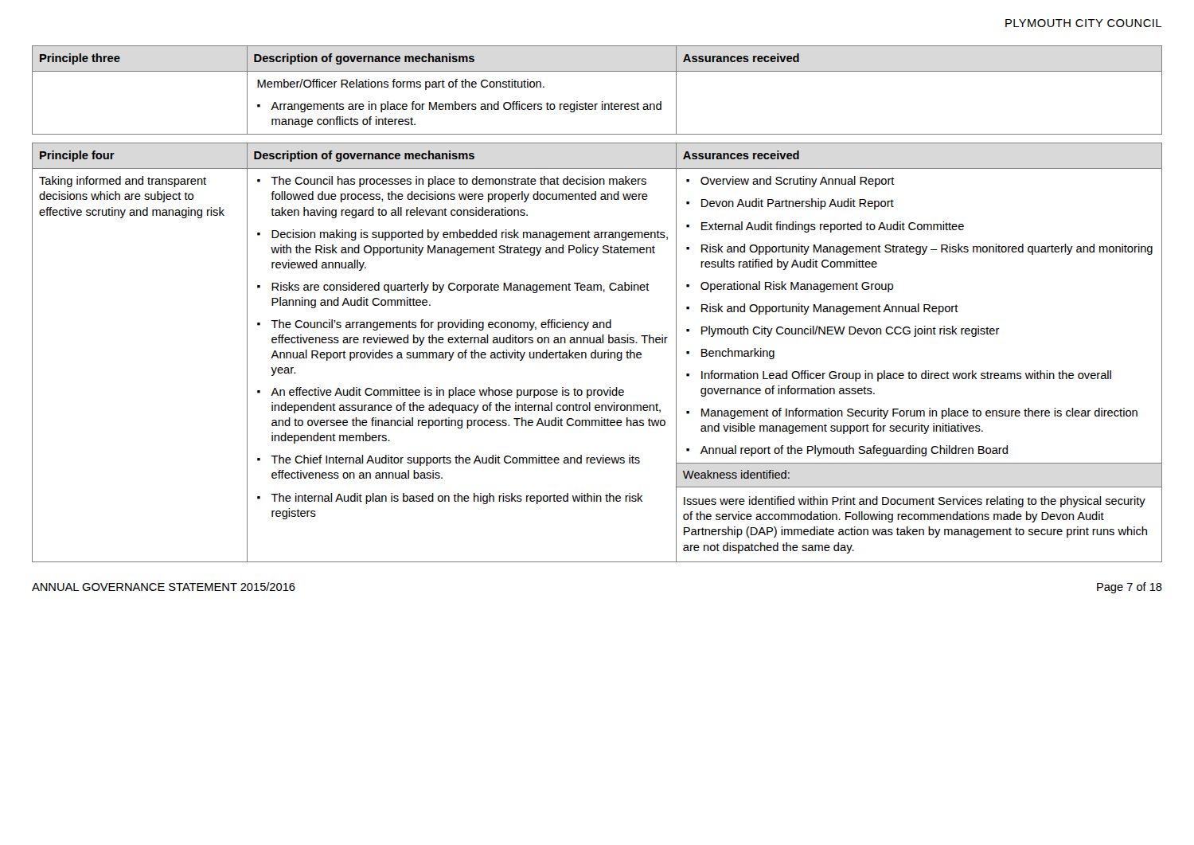PLYMOUTH CITY COUNCIL
| Principle three | Description of governance mechanisms | Assurances received |
| --- | --- | --- |
| | Member/Officer Relations forms part of the Constitution. Arrangements are in place for Members and Officers to register interest and manage conflicts of interest. | |
| Principle four | Description of governance mechanisms | Assurances received |
| --- | --- | --- |
| Taking informed and transparent decisions which are subject to effective scrutiny and managing risk | The Council has processes in place to demonstrate that decision makers followed due process, the decisions were properly documented and were taken having regard to all relevant considerations. Decision making is supported by embedded risk management arrangements, with the Risk and Opportunity Management Strategy and Policy Statement reviewed annually. Risks are considered quarterly by Corporate Management Team, Cabinet Planning and Audit Committee. The Council’s arrangements for providing economy, efficiency and effectiveness are reviewed by the external auditors on an annual basis. Their Annual Report provides a summary of the activity undertaken during the year. An effective Audit Committee is in place whose purpose is to provide independent assurance of the adequacy of the internal control environment, and to oversee the financial reporting process. The Audit Committee has two independent members. The Chief Internal Auditor supports the Audit Committee and reviews its effectiveness on an annual basis. The internal Audit plan is based on the high risks reported within the risk registers | Overview and Scrutiny Annual Report Devon Audit Partnership Audit Report External Audit findings reported to Audit Committee Risk and Opportunity Management Strategy – Risks monitored quarterly and monitoring results ratified by Audit Committee Operational Risk Management Group Risk and Opportunity Management Annual Report Plymouth City Council/NEW Devon CCG joint risk register Benchmarking Information Lead Officer Group in place to direct work streams within the overall governance of information assets. Management of Information Security Forum in place to ensure there is clear direction and visible management support for security initiatives. Annual report of the Plymouth Safeguarding Children Board Weakness identified: Issues were identified within Print and Document Services relating to the physical security of the service accommodation. Following recommendations made by Devon Audit Partnership (DAP) immediate action was taken by management to secure print runs which are not dispatched the same day. |
ANNUAL GOVERNANCE STATEMENT 2015/2016 Page 7 of 18